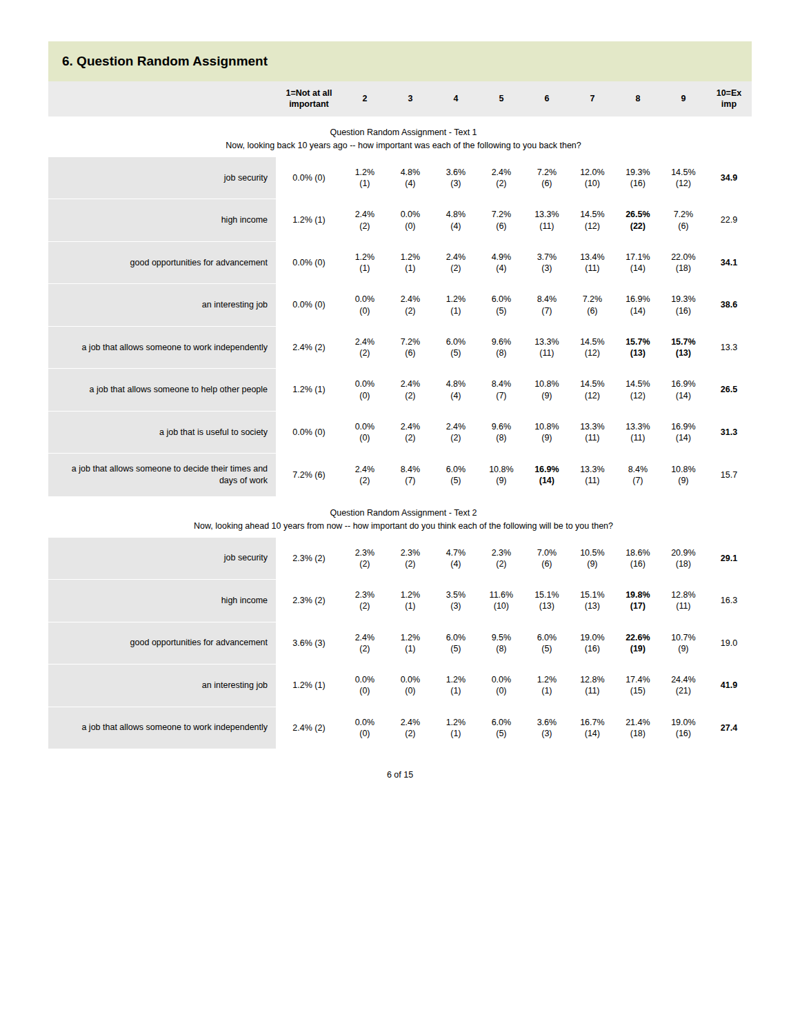6. Question Random Assignment
| | 1=Not at all important | 2 | 3 | 4 | 5 | 6 | 7 | 8 | 9 | 10=Ex imp |
| --- | --- | --- | --- | --- | --- | --- | --- | --- | --- | --- |
| Question Random Assignment - Text 1 Now, looking back 10 years ago -- how important was each of the following to you back then? |
| job security | 0.0% (0) | 1.2% (1) | 4.8% (4) | 3.6% (3) | 2.4% (2) | 7.2% (6) | 12.0% (10) | 19.3% (16) | 14.5% (12) | 34.9 |
| high income | 1.2% (1) | 2.4% (2) | 0.0% (0) | 4.8% (4) | 7.2% (6) | 13.3% (11) | 14.5% (12) | 26.5% (22) | 7.2% (6) | 22.9 |
| good opportunities for advancement | 0.0% (0) | 1.2% (1) | 1.2% (1) | 2.4% (2) | 4.9% (4) | 3.7% (3) | 13.4% (11) | 17.1% (14) | 22.0% (18) | 34.1 |
| an interesting job | 0.0% (0) | 0.0% (0) | 2.4% (2) | 1.2% (1) | 6.0% (5) | 8.4% (7) | 7.2% (6) | 16.9% (14) | 19.3% (16) | 38.6 |
| a job that allows someone to work independently | 2.4% (2) | 2.4% (2) | 7.2% (6) | 6.0% (5) | 9.6% (8) | 13.3% (11) | 14.5% (12) | 15.7% (13) | 15.7% (13) | 13.3 |
| a job that allows someone to help other people | 1.2% (1) | 0.0% (0) | 2.4% (2) | 4.8% (4) | 8.4% (7) | 10.8% (9) | 14.5% (12) | 14.5% (12) | 16.9% (14) | 26.5 |
| a job that is useful to society | 0.0% (0) | 0.0% (0) | 2.4% (2) | 2.4% (2) | 9.6% (8) | 10.8% (9) | 13.3% (11) | 13.3% (11) | 16.9% (14) | 31.3 |
| a job that allows someone to decide their times and days of work | 7.2% (6) | 2.4% (2) | 8.4% (7) | 6.0% (5) | 10.8% (9) | 16.9% (14) | 13.3% (11) | 8.4% (7) | 10.8% (9) | 15.7 |
| Question Random Assignment - Text 2 Now, looking ahead 10 years from now -- how important do you think each of the following will be to you then? |
| job security | 2.3% (2) | 2.3% (2) | 2.3% (2) | 4.7% (4) | 2.3% (2) | 7.0% (6) | 10.5% (9) | 18.6% (16) | 20.9% (18) | 29.1 |
| high income | 2.3% (2) | 2.3% (2) | 1.2% (1) | 3.5% (3) | 11.6% (10) | 15.1% (13) | 15.1% (13) | 19.8% (17) | 12.8% (11) | 16.3 |
| good opportunities for advancement | 3.6% (3) | 2.4% (2) | 1.2% (1) | 6.0% (5) | 9.5% (8) | 6.0% (5) | 19.0% (16) | 22.6% (19) | 10.7% (9) | 19.0 |
| an interesting job | 1.2% (1) | 0.0% (0) | 0.0% (0) | 1.2% (1) | 0.0% (0) | 1.2% (1) | 12.8% (11) | 17.4% (15) | 24.4% (21) | 41.9 |
| a job that allows someone to work independently | 2.4% (2) | 0.0% (0) | 2.4% (2) | 1.2% (1) | 6.0% (5) | 3.6% (3) | 16.7% (14) | 21.4% (18) | 19.0% (16) | 27.4 |
6 of 15